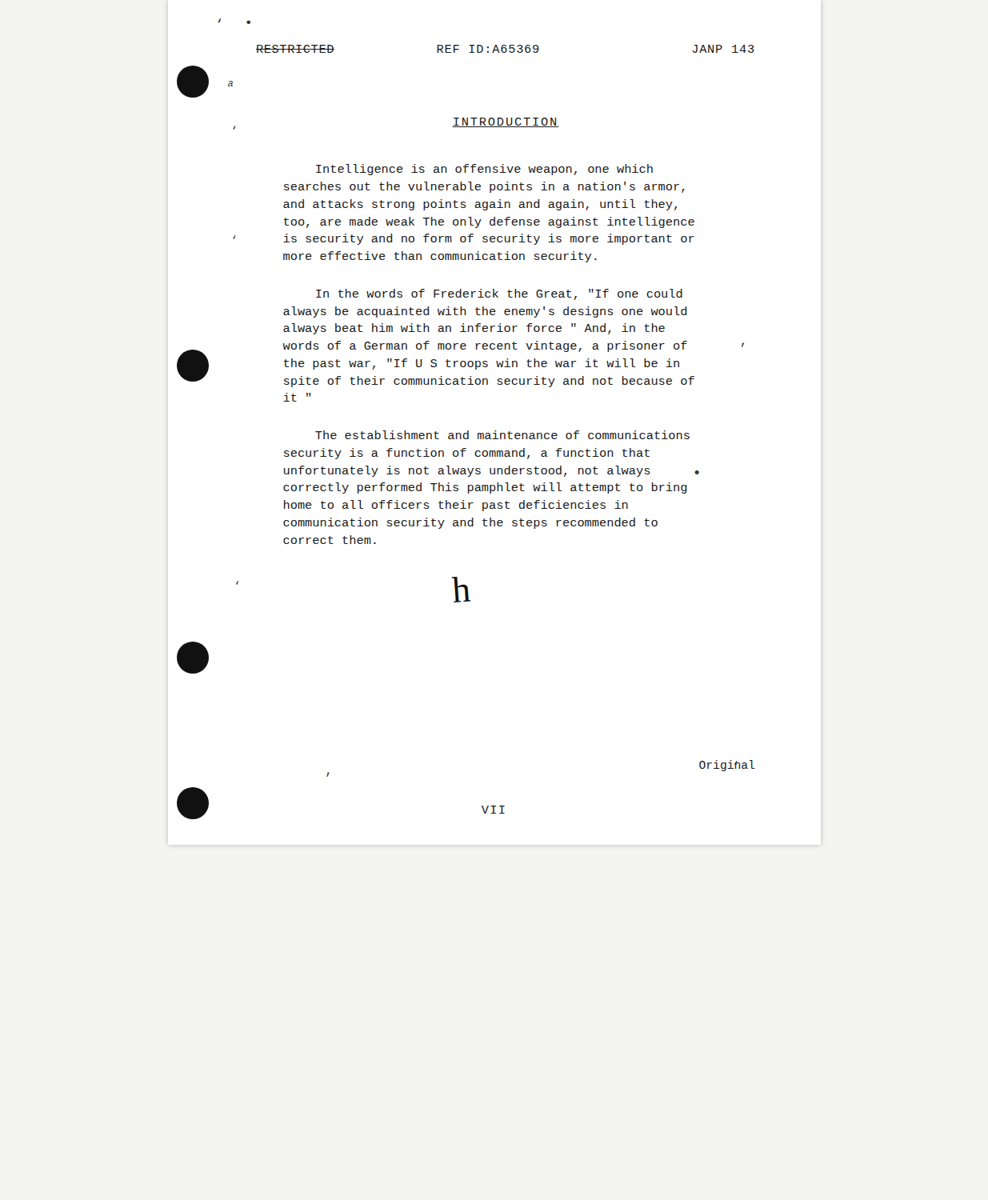‘
•
a
‘
‘
‘
,
•
‘
,
RESTRICTED REF ID:A65369 JANP 143
INTRODUCTION
Intelligence is an offensive weapon, one which searches out the vulnerable points in a nation's armor, and attacks strong points again and again, until they, too, are made weak The only defense against intelligence is security and no form of security is more important or more effective than communication security.
In the words of Frederick the Great, "If one could always be acquainted with the enemy's designs one would always beat him with an inferior force " And, in the words of a German of more recent vintage, a prisoner of the past war, "If U S troops win the war it will be in spite of their communication security and not because of it "
The establishment and maintenance of communications security is a function of command, a function that unfortunately is not always understood, not always correctly performed This pamphlet will attempt to bring home to all officers their past deficiencies in communication security and the steps recommended to correct them.
h
Original
VII